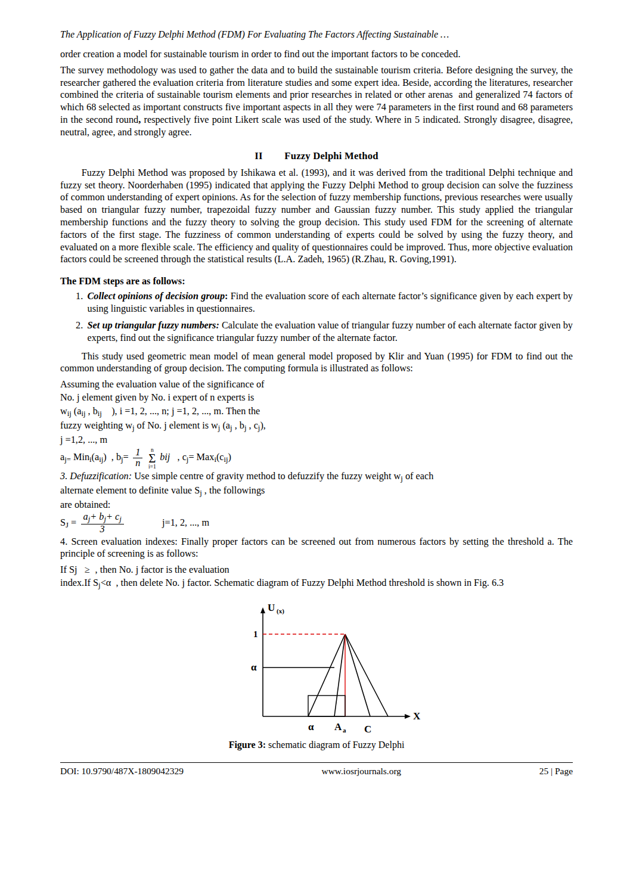The Application of Fuzzy Delphi Method (FDM) For Evaluating The Factors Affecting Sustainable …
order creation a model for sustainable tourism in order to find out the important factors to be conceded.
The survey methodology was used to gather the data and to build the sustainable tourism criteria. Before designing the survey, the researcher gathered the evaluation criteria from literature studies and some expert idea. Beside, according the literatures, researcher combined the criteria of sustainable tourism elements and prior researches in related or other arenas and generalized 74 factors of which 68 selected as important constructs five important aspects in all they were 74 parameters in the first round and 68 parameters in the second round, respectively five point Likert scale was used of the study. Where in 5 indicated. Strongly disagree, disagree, neutral, agree, and strongly agree.
IIFuzzy Delphi Method
Fuzzy Delphi Method was proposed by Ishikawa et al. (1993), and it was derived from the traditional Delphi technique and fuzzy set theory. Noorderhaben (1995) indicated that applying the Fuzzy Delphi Method to group decision can solve the fuzziness of common understanding of expert opinions. As for the selection of fuzzy membership functions, previous researches were usually based on triangular fuzzy number, trapezoidal fuzzy number and Gaussian fuzzy number. This study applied the triangular membership functions and the fuzzy theory to solving the group decision. This study used FDM for the screening of alternate factors of the first stage. The fuzziness of common understanding of experts could be solved by using the fuzzy theory, and evaluated on a more flexible scale. The efficiency and quality of questionnaires could be improved. Thus, more objective evaluation factors could be screened through the statistical results (L.A. Zadeh, 1965) (R.Zhau, R. Goving,1991).
The FDM steps are as follows:
Collect opinions of decision group: Find the evaluation score of each alternate factor’s significance given by each expert by using linguistic variables in questionnaires.
Set up triangular fuzzy numbers: Calculate the evaluation value of triangular fuzzy number of each alternate factor given by experts, find out the significance triangular fuzzy number of the alternate factor.
This study used geometric mean model of mean general model proposed by Klir and Yuan (1995) for FDM to find out the common understanding of group decision. The computing formula is illustrated as follows:
Assuming the evaluation value of the significance of
No. j element given by No. i expert of n experts is
wij (aij , bij ), i =1, 2, ..., n; j =1, 2, ..., m. Then the
fuzzy weighting wj of No. j element is wj (aj , bj , cj),
j =1,2, ..., m
aj= Mini(aij) , bj= 1 n nΣi=1 bij , cj= Maxi(cij)
3. Defuzzification: Use simple centre of gravity method to defuzzify the fuzzy weight wj of each
alternate element to definite value Sj , the followings
are obtained:
SJ = aj+ bj+ cj 3 j=1, 2, ..., m
4. Screen evaluation indexes: Finally proper factors can be screened out from numerous factors by setting the threshold a. The principle of screening is as follows:
If Sj ≥ , then No. j factor is the evaluation
index.If Sj<α , then delete No. j factor. Schematic diagram of Fuzzy Delphi Method threshold is shown in Fig. 6.3
U (x) X 1 α α A a C
Figure 3: schematic diagram of Fuzzy Delphi
DOI: 10.9790/487X-1809042329 www.iosrjournals.org 25 | Page